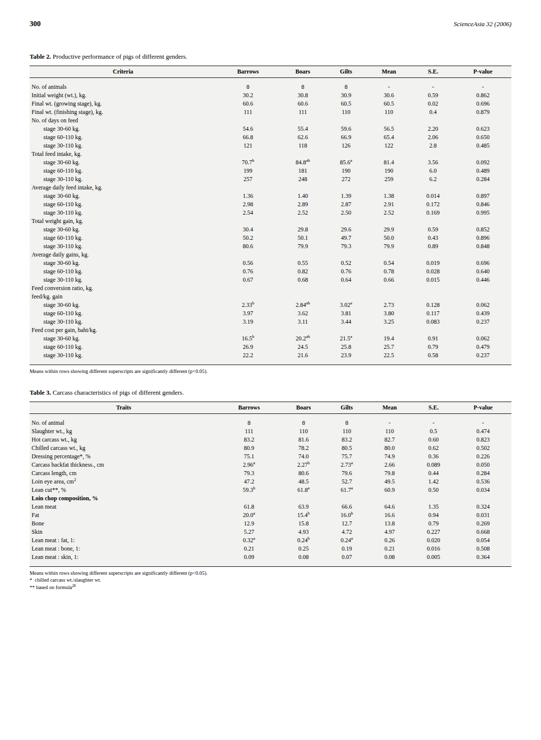300
ScienceAsia 32 (2006)
Table 2. Productive performance of pigs of different genders.
| Criteria | Barrows | Boars | Gilts | Mean | S.E. | P-value |
| --- | --- | --- | --- | --- | --- | --- |
| No. of animals | 8 | 8 | 8 | - | - | - |
| Initial weight (wt.), kg. | 30.2 | 30.8 | 30.9 | 30.6 | 0.59 | 0.862 |
| Final wt. (growing stage), kg. | 60.6 | 60.6 | 60.5 | 60.5 | 0.02 | 0.696 |
| Final wt. (finishing stage), kg. | 111 | 111 | 110 | 110 | 0.4 | 0.879 |
| No. of days on feed | | | | | | |
| stage 30-60 kg. | 54.6 | 55.4 | 59.6 | 56.5 | 2.20 | 0.623 |
| stage 60-110 kg. | 66.8 | 62.6 | 66.9 | 65.4 | 2.06 | 0.650 |
| stage 30-110 kg. | 121 | 118 | 126 | 122 | 2.8 | 0.485 |
| Total feed intake, kg. | | | | | | |
| stage 30-60 kg. | 70.7 b | 84.8 ab | 85.6 a | 81.4 | 3.56 | 0.092 |
| stage 60-110 kg. | 199 | 181 | 190 | 190 | 6.0 | 0.489 |
| stage 30-110 kg. | 257 | 248 | 272 | 259 | 6.2 | 0.284 |
| Average daily feed intake, kg. | | | | | | |
| stage 30-60 kg. | 1.36 | 1.40 | 1.39 | 1.38 | 0.014 | 0.897 |
| stage 60-110 kg. | 2.98 | 2.89 | 2.87 | 2.91 | 0.172 | 0.846 |
| stage 30-110 kg. | 2.54 | 2.52 | 2.50 | 2.52 | 0.169 | 0.995 |
| Total weight gain, kg. | | | | | | |
| stage 30-60 kg. | 30.4 | 29.8 | 29.6 | 29.9 | 0.59 | 0.852 |
| stage 60-110 kg. | 50.2 | 50.1 | 49.7 | 50.0 | 0.43 | 0.896 |
| stage 30-110 kg. | 80.6 | 79.9 | 79.3 | 79.9 | 0.89 | 0.848 |
| Average daily gains, kg. | | | | | | |
| stage 30-60 kg. | 0.56 | 0.55 | 0.52 | 0.54 | 0.019 | 0.696 |
| stage 60-110 kg. | 0.76 | 0.82 | 0.76 | 0.78 | 0.028 | 0.640 |
| stage 30-110 kg. | 0.67 | 0.68 | 0.64 | 0.66 | 0.015 | 0.446 |
| Feed conversion ratio, kg. | | | | | | |
| feed/kg. gain | | | | | | |
| stage 30-60 kg. | 2.33 b | 2.84 ab | 3.02 a | 2.73 | 0.128 | 0.062 |
| stage 60-110 kg. | 3.97 | 3.62 | 3.81 | 3.80 | 0.117 | 0.439 |
| stage 30-110 kg. | 3.19 | 3.11 | 3.44 | 3.25 | 0.083 | 0.237 |
| Feed cost per gain, baht/kg. | | | | | | |
| stage 30-60 kg. | 16.5 b | 20.2 ab | 21.5 a | 19.4 | 0.91 | 0.062 |
| stage 60-110 kg. | 26.9 | 24.5 | 25.8 | 25.7 | 0.79 | 0.479 |
| stage 30-110 kg. | 22.2 | 21.6 | 23.9 | 22.5 | 0.58 | 0.237 |
Means within rows showing different superscripts are significantly different (p<0.05).
Table 3. Carcass characteristics of pigs of different genders.
| Traits | Barrows | Boars | Gilts | Mean | S.E. | P-value |
| --- | --- | --- | --- | --- | --- | --- |
| No. of animal | 8 | 8 | 8 | - | - | - |
| Slaughter wt., kg | 111 | 110 | 110 | 110 | 0.5 | 0.474 |
| Hot carcass wt., kg | 83.2 | 81.6 | 83.2 | 82.7 | 0.60 | 0.823 |
| Chilled carcass wt., kg | 80.9 | 78.2 | 80.5 | 80.0 | 0.62 | 0.502 |
| Dressing percentage*, % | 75.1 | 74.0 | 75.7 | 74.9 | 0.36 | 0.226 |
| Carcass backfat thickness., cm | 2.96 a | 2.27 b | 2.73 a | 2.66 | 0.089 | 0.050 |
| Carcass length, cm | 79.3 | 80.6 | 79.6 | 79.8 | 0.44 | 0.284 |
| Loin eye area, cm 2 | 47.2 | 48.5 | 52.7 | 49.5 | 1.42 | 0.536 |
| Lean cut**, % | 59.3 b | 61.8 a | 61.7 a | 60.9 | 0.50 | 0.034 |
| Loin chop composition, % | | | | | | |
| Lean meat | 61.8 | 63.9 | 66.6 | 64.6 | 1.35 | 0.324 |
| Fat | 20.0 a | 15.4 b | 16.0 b | 16.6 | 0.94 | 0.031 |
| Bone | 12.9 | 15.8 | 12.7 | 13.8 | 0.79 | 0.269 |
| Skin | 5.27 | 4.93 | 4.72 | 4.97 | 0.227 | 0.668 |
| Lean meat : fat, 1: | 0.32 a | 0.24 b | 0.24 a | 0.26 | 0.020 | 0.054 |
| Lean meat : bone, 1: | 0.21 | 0.25 | 0.19 | 0.21 | 0.016 | 0.508 |
| Lean meat : skin, 1: | 0.09 | 0.08 | 0.07 | 0.08 | 0.005 | 0.364 |
Means within rows showing different superscripts are significantly different (p<0.05).
* chilled carcass wt./slaughter wt.
** based on formula28